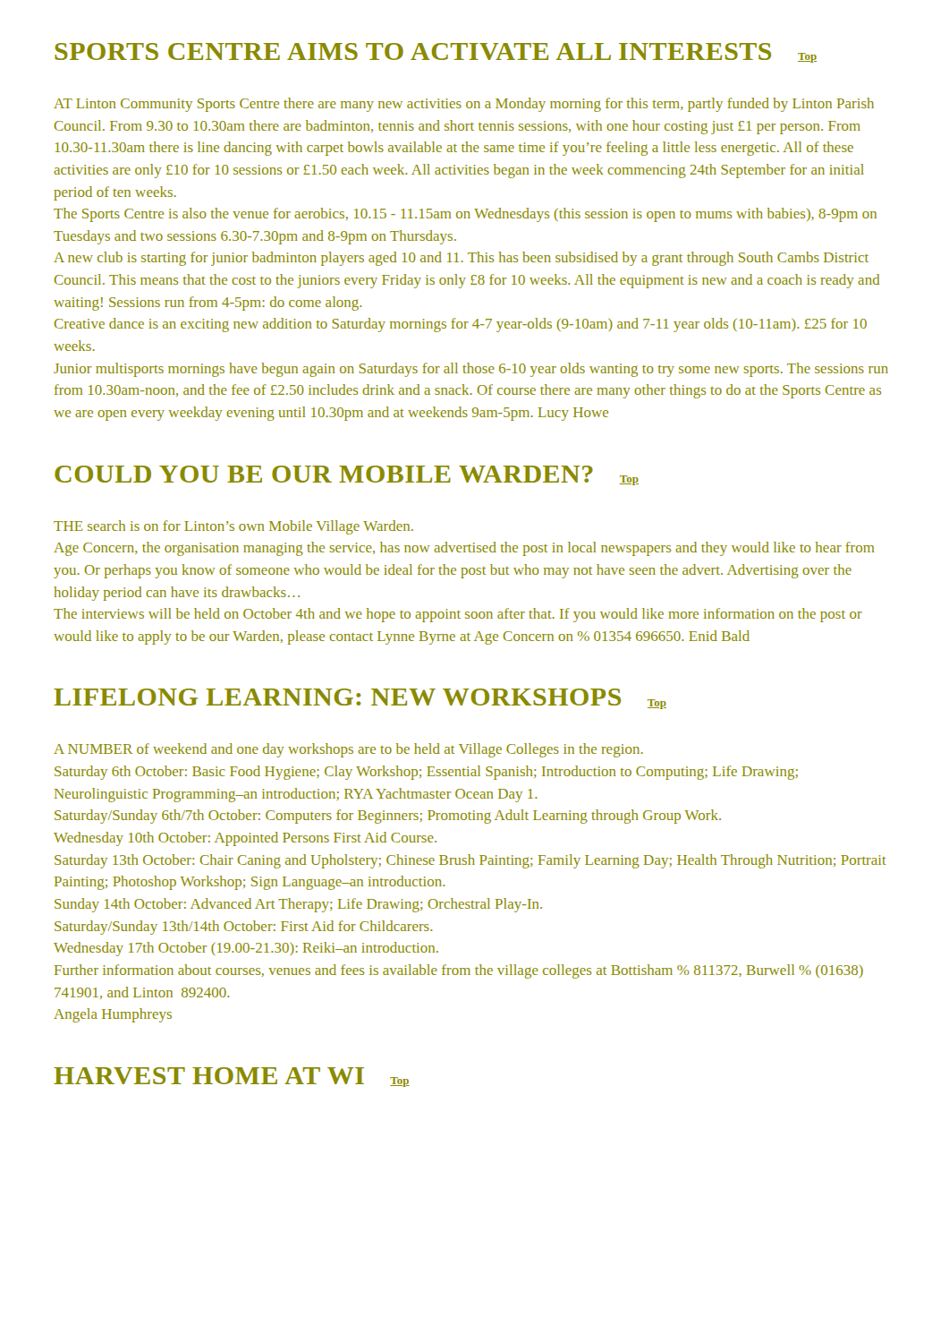SPORTS CENTRE AIMS TO ACTIVATE ALL INTERESTS
Top
AT Linton Community Sports Centre there are many new activities on a Monday morning for this term, partly funded by Linton Parish Council. From 9.30 to 10.30am there are badminton, tennis and short tennis sessions, with one hour costing just £1 per person. From 10.30-11.30am there is line dancing with carpet bowls available at the same time if you’re feeling a little less energetic. All of these activities are only £10 for 10 sessions or £1.50 each week. All activities began in the week commencing 24th September for an initial period of ten weeks.
The Sports Centre is also the venue for aerobics, 10.15 - 11.15am on Wednesdays (this session is open to mums with babies), 8-9pm on Tuesdays and two sessions 6.30-7.30pm and 8-9pm on Thursdays.
A new club is starting for junior badminton players aged 10 and 11. This has been subsidised by a grant through South Cambs District Council. This means that the cost to the juniors every Friday is only £8 for 10 weeks. All the equipment is new and a coach is ready and waiting! Sessions run from 4-5pm: do come along.
Creative dance is an exciting new addition to Saturday mornings for 4-7 year-olds (9-10am) and 7-11 year olds (10-11am). £25 for 10 weeks.
Junior multisports mornings have begun again on Saturdays for all those 6-10 year olds wanting to try some new sports. The sessions run from 10.30am-noon, and the fee of £2.50 includes drink and a snack. Of course there are many other things to do at the Sports Centre as we are open every weekday evening until 10.30pm and at weekends 9am-5pm. Lucy Howe
COULD YOU BE OUR MOBILE WARDEN?
Top
THE search is on for Linton’s own Mobile Village Warden.
Age Concern, the organisation managing the service, has now advertised the post in local newspapers and they would like to hear from you. Or perhaps you know of someone who would be ideal for the post but who may not have seen the advert. Advertising over the holiday period can have its drawbacks…
The interviews will be held on October 4th and we hope to appoint soon after that. If you would like more information on the post or would like to apply to be our Warden, please contact Lynne Byrne at Age Concern on % 01354 696650. Enid Bald
LIFELONG LEARNING: NEW WORKSHOPS
Top
A NUMBER of weekend and one day workshops are to be held at Village Colleges in the region.
Saturday 6th October: Basic Food Hygiene; Clay Workshop; Essential Spanish; Introduction to Computing; Life Drawing; Neurolinguistic Programming–an introduction; RYA Yachtmaster Ocean Day 1.
Saturday/Sunday 6th/7th October: Computers for Beginners; Promoting Adult Learning through Group Work.
Wednesday 10th October: Appointed Persons First Aid Course.
Saturday 13th October: Chair Caning and Upholstery; Chinese Brush Painting; Family Learning Day; Health Through Nutrition; Portrait Painting; Photoshop Workshop; Sign Language–an introduction.
Sunday 14th October: Advanced Art Therapy; Life Drawing; Orchestral Play-In.
Saturday/Sunday 13th/14th October: First Aid for Childcarers.
Wednesday 17th October (19.00-21.30): Reiki–an introduction.
Further information about courses, venues and fees is available from the village colleges at Bottisham % 811372, Burwell % (01638) 741901, and Linton 892400.
Angela Humphreys
HARVEST HOME AT WI
Top